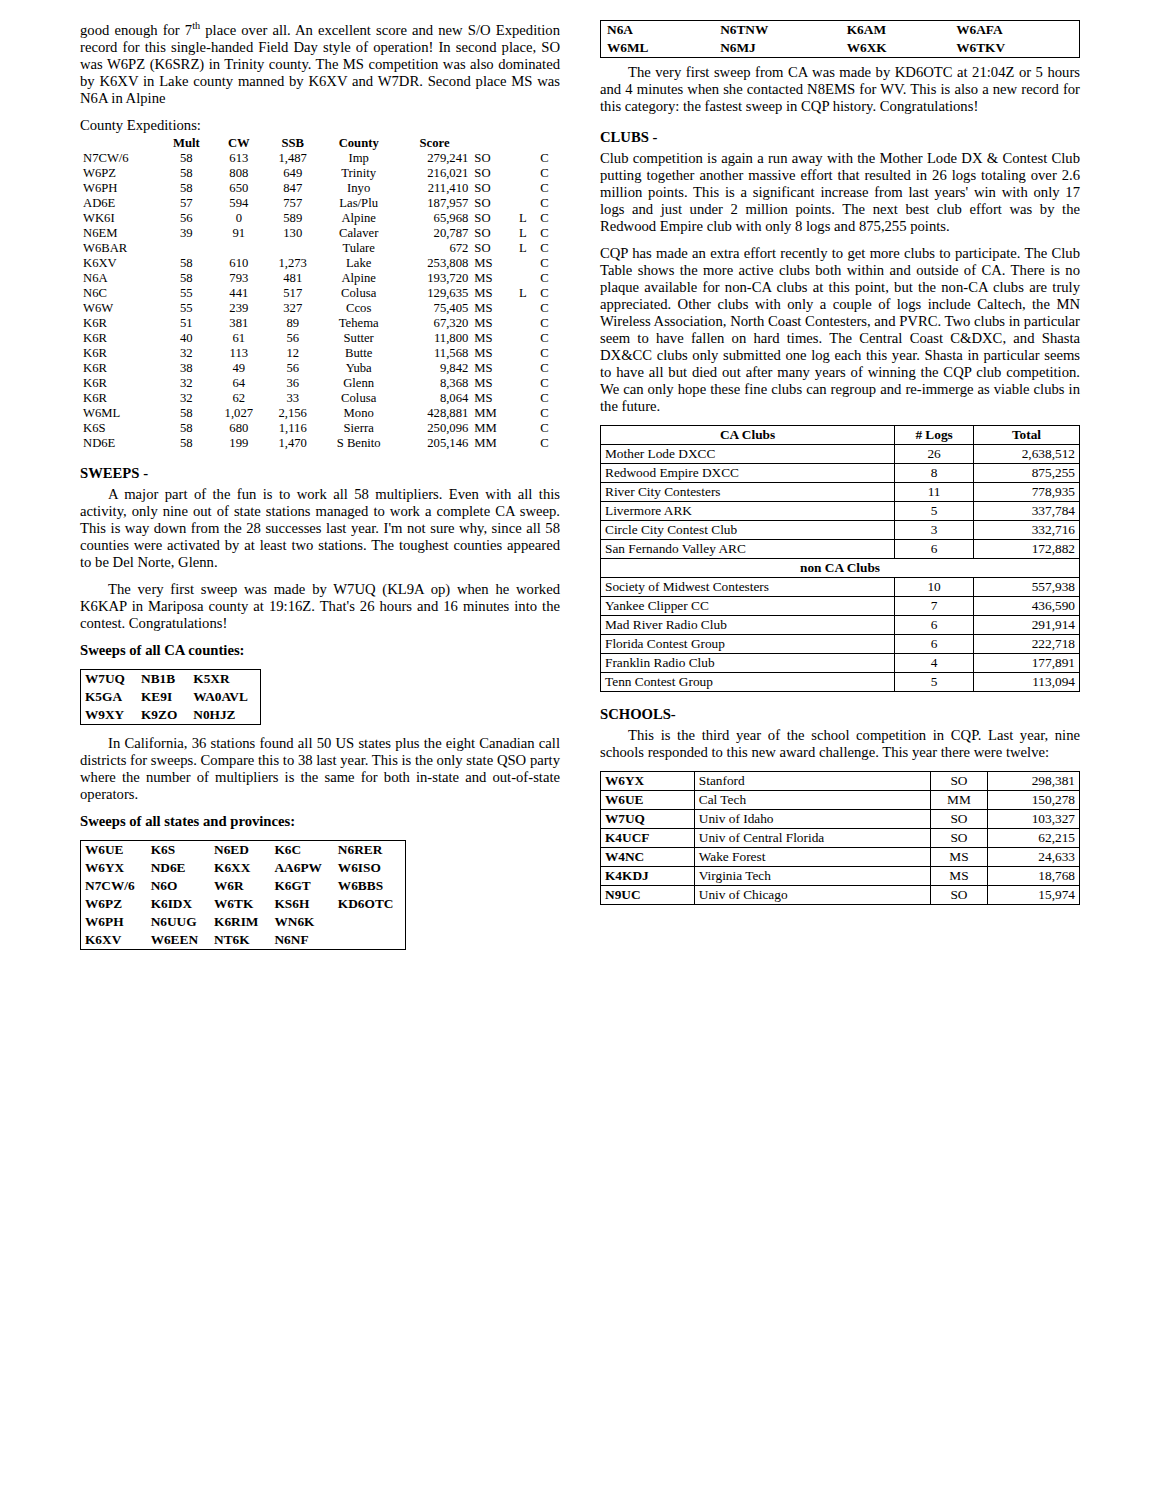good enough for 7th place over all. An excellent score and new S/O Expedition record for this single-handed Field Day style of operation! In second place, SO was W6PZ (K6SRZ) in Trinity county. The MS competition was also dominated by K6XV in Lake county manned by K6XV and W7DR. Second place MS was N6A in Alpine
County Expeditions:
| | Mult | CW | SSB | County | Score | | | |
| --- | --- | --- | --- | --- | --- | --- | --- | --- |
| N7CW/6 | 58 | 613 | 1,487 | Imp | 279,241 | SO | | C |
| W6PZ | 58 | 808 | 649 | Trinity | 216,021 | SO | | C |
| W6PH | 58 | 650 | 847 | Inyo | 211,410 | SO | | C |
| AD6E | 57 | 594 | 757 | Las/Plu | 187,957 | SO | | C |
| WK6I | 56 | 0 | 589 | Alpine | 65,968 | SO | L | C |
| N6EM | 39 | 91 | 130 | Calaver | 20,787 | SO | L | C |
| W6BAR | | | | Tulare | 672 | SO | L | C |
| K6XV | 58 | 610 | 1,273 | Lake | 253,808 | MS | | C |
| N6A | 58 | 793 | 481 | Alpine | 193,720 | MS | | C |
| N6C | 55 | 441 | 517 | Colusa | 129,635 | MS | L | C |
| W6W | 55 | 239 | 327 | Ccos | 75,405 | MS | | C |
| K6R | 51 | 381 | 89 | Tehema | 67,320 | MS | | C |
| K6R | 40 | 61 | 56 | Sutter | 11,800 | MS | | C |
| K6R | 32 | 113 | 12 | Butte | 11,568 | MS | | C |
| K6R | 38 | 49 | 56 | Yuba | 9,842 | MS | | C |
| K6R | 32 | 64 | 36 | Glenn | 8,368 | MS | | C |
| K6R | 32 | 62 | 33 | Colusa | 8,064 | MS | | C |
| W6ML | 58 | 1,027 | 2,156 | Mono | 428,881 | MM | | C |
| K6S | 58 | 680 | 1,116 | Sierra | 250,096 | MM | | C |
| ND6E | 58 | 199 | 1,470 | S Benito | 205,146 | MM | | C |
SWEEPS -
A major part of the fun is to work all 58 multipliers. Even with all this activity, only nine out of state stations managed to work a complete CA sweep. This is way down from the 28 successes last year. I'm not sure why, since all 58 counties were activated by at least two stations. The toughest counties appeared to be Del Norte, Glenn.
The very first sweep was made by W7UQ (KL9A op) when he worked K6KAP in Mariposa county at 19:16Z. That's 26 hours and 16 minutes into the contest. Congratulations!
Sweeps of all CA counties:
| W7UQ | NB1B | K5XR |
| K5GA | KE9I | WA0AVL |
| W9XY | K9ZO | N0HJZ |
In California, 36 stations found all 50 US states plus the eight Canadian call districts for sweeps. Compare this to 38 last year. This is the only state QSO party where the number of multipliers is the same for both in-state and out-of-state operators.
Sweeps of all states and provinces:
| W6UE | K6S | N6ED | K6C | N6RER |
| W6YX | ND6E | K6XX | AA6PW | W6ISO |
| N7CW/6 | N6O | W6R | K6GT | W6BBS |
| W6PZ | K6IDX | W6TK | KS6H | KD6OTC |
| W6PH | N6UUG | K6RIM | WN6K | |
| K6XV | W6EEN | NT6K | N6NF | |
| N6A | N6TNW | K6AM | W6AFA |
| W6ML | N6MJ | W6XK | W6TKV |
The very first sweep from CA was made by KD6OTC at 21:04Z or 5 hours and 4 minutes when she contacted N8EMS for WV. This is also a new record for this category: the fastest sweep in CQP history. Congratulations!
CLUBS -
Club competition is again a run away with the Mother Lode DX & Contest Club putting together another massive effort that resulted in 26 logs totaling over 2.6 million points. This is a significant increase from last years' win with only 17 logs and just under 2 million points. The next best club effort was by the Redwood Empire club with only 8 logs and 875,255 points.
CQP has made an extra effort recently to get more clubs to participate. The Club Table shows the more active clubs both within and outside of CA. There is no plaque available for non-CA clubs at this point, but the non-CA clubs are truly appreciated. Other clubs with only a couple of logs include Caltech, the MN Wireless Association, North Coast Contesters, and PVRC. Two clubs in particular seem to have fallen on hard times. The Central Coast C&DXC, and Shasta DX&CC clubs only submitted one log each this year. Shasta in particular seems to have all but died out after many years of winning the CQP club competition. We can only hope these fine clubs can regroup and re-immerge as viable clubs in the future.
| CA Clubs | # Logs | Total |
| --- | --- | --- |
| Mother Lode DXCC | 26 | 2,638,512 |
| Redwood Empire DXCC | 8 | 875,255 |
| River City Contesters | 11 | 778,935 |
| Livermore ARK | 5 | 337,784 |
| Circle City Contest Club | 3 | 332,716 |
| San Fernando Valley ARC | 6 | 172,882 |
| non CA Clubs |
| Society of Midwest Contesters | 10 | 557,938 |
| Yankee Clipper CC | 7 | 436,590 |
| Mad River Radio Club | 6 | 291,914 |
| Florida Contest Group | 6 | 222,718 |
| Franklin Radio Club | 4 | 177,891 |
| Tenn Contest Group | 5 | 113,094 |
SCHOOLS-
This is the third year of the school competition in CQP. Last year, nine schools responded to this new award challenge. This year there were twelve:
| W6YX | Stanford | SO | 298,381 |
| W6UE | Cal Tech | MM | 150,278 |
| W7UQ | Univ of Idaho | SO | 103,327 |
| K4UCF | Univ of Central Florida | SO | 62,215 |
| W4NC | Wake Forest | MS | 24,633 |
| K4KDJ | Virginia Tech | MS | 18,768 |
| N9UC | Univ of Chicago | SO | 15,974 |